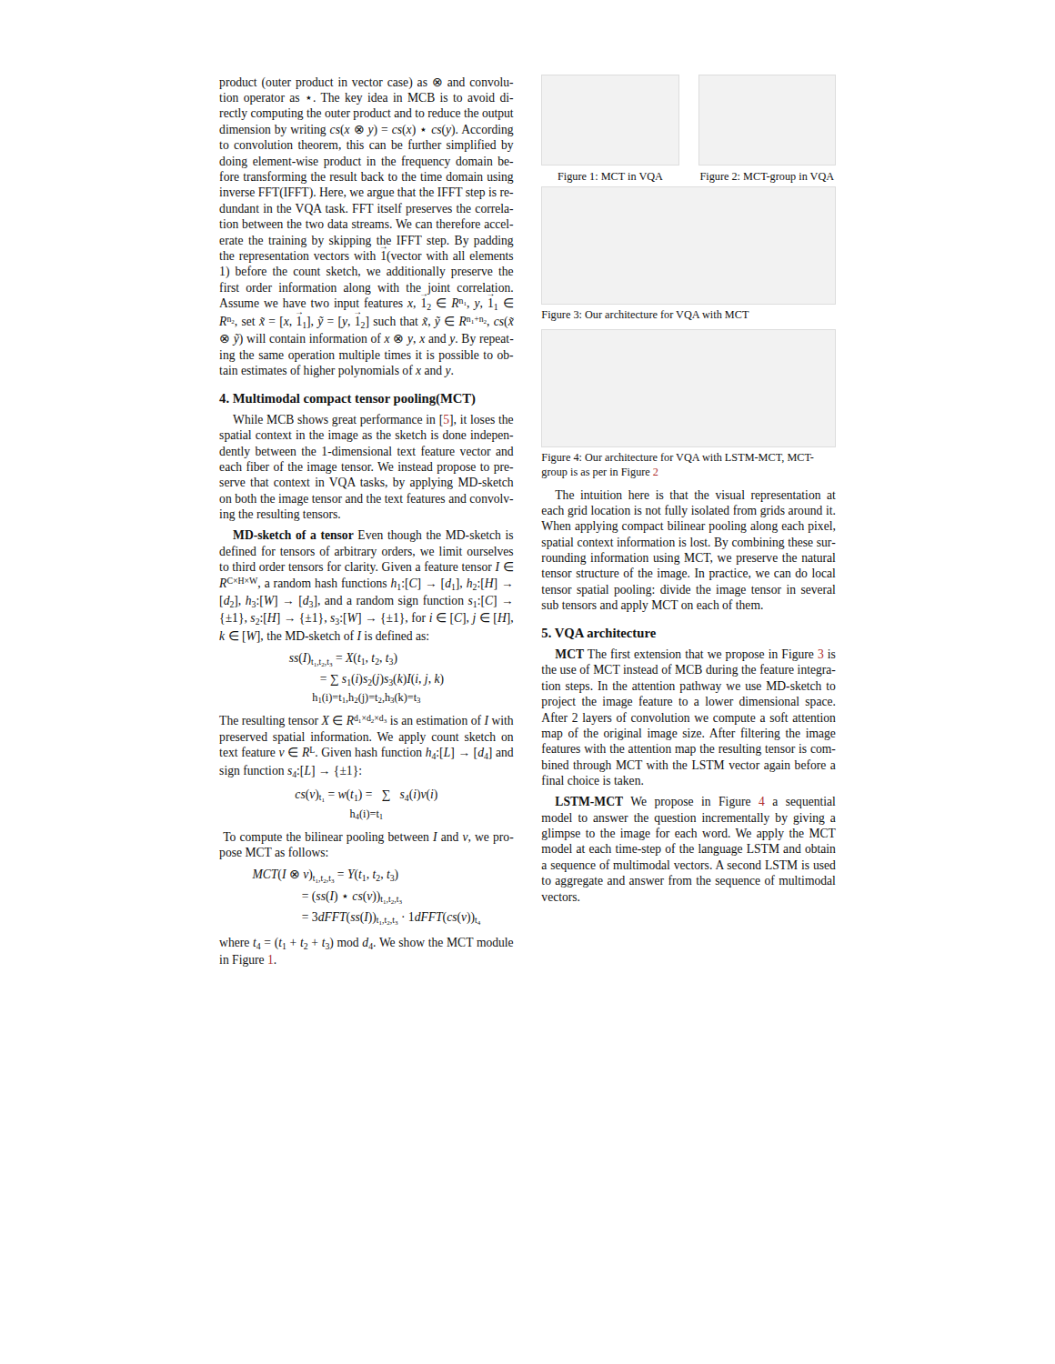product (outer product in vector case) as ⊗ and convolution operator as ⋆. The key idea in MCB is to avoid directly computing the outer product and to reduce the output dimension by writing cs(x ⊗ y) = cs(x) ⋆ cs(y). According to convolution theorem, this can be further simplified by doing element-wise product in the frequency domain before transforming the result back to the time domain using inverse FFT(IFFT). Here, we argue that the IFFT step is redundant in the VQA task. FFT itself preserves the correlation between the two data streams. We can therefore accelerate the training by skipping the IFFT step. By padding the representation vectors with 1(vector with all elements 1) before the count sketch, we additionally preserve the first order information along with the joint correlation. Assume we have two input features x, 12 ∈ Rn1, y, 11 ∈ Rn2, set x̃ = [x, 11], ỹ = [y, 12] such that x̃, ỹ ∈ Rn1+n2, cs(x̃ ⊗ ỹ) will contain information of x ⊗ y, x and y. By repeating the same operation multiple times it is possible to obtain estimates of higher polynomials of x and y.
4. Multimodal compact tensor pooling(MCT)
While MCB shows great performance in [5], it loses the spatial context in the image as the sketch is done independently between the 1-dimensional text feature vector and each fiber of the image tensor. We instead propose to preserve that context in VQA tasks, by applying MD-sketch on both the image tensor and the text features and convolving the resulting tensors.
MD-sketch of a tensor Even though the MD-sketch is defined for tensors of arbitrary orders, we limit ourselves to third order tensors for clarity. Given a feature tensor I ∈ RC×H×W, a random hash functions h 1:[C] → [d 1], h 2:[H] → [d 2], h 3:[W] → [d 3], and a random sign function s 1:[C] → {±1}, s 2:[H] → {±1}, s 3:[W] → {±1}, for i ∈ [C], j ∈ [H], k ∈ [W], the MD-sketch of I is defined as:
ss(I)t1,t2,t3 = X(t 1, t 2, t 3) = ∑ s 1(i)s 2(j)s 3(k)I(i, j, k) h1(i)=t1,h2(j)=t2,h3(k)=t3
The resulting tensor X ∈ Rd1×d2×d3 is an estimation of I with preserved spatial information. We apply count sketch on text feature v ∈ RL. Given hash function h 4:[L] → [d 4] and sign function s 4:[L] → {±1}:
cs(v)t1 = w(t 1) = ∑ s 4(i)v(i) h4(i)=t1
To compute the bilinear pooling between I and v, we propose MCT as follows:
MCT(I ⊗ v)t1,t2,t3 = Y(t 1, t 2, t 3) = (ss(I) ⋆ cs(v))t1,t2,t3 = 3dFFT(ss(I))t1,t2,t3 · 1dFFT(cs(v))t4
where t 4 = (t 1 + t 2 + t 3) mod d 4. We show the MCT module in Figure 1.
Figure 1: MCT in VQA
Figure 2: MCT-group in VQA
Figure 3: Our architecture for VQA with MCT
Figure 4: Our architecture for VQA with LSTM-MCT, MCT-group is as per in Figure 2
The intuition here is that the visual representation at each grid location is not fully isolated from grids around it. When applying compact bilinear pooling along each pixel, spatial context information is lost. By combining these surrounding information using MCT, we preserve the natural tensor structure of the image. In practice, we can do local tensor spatial pooling: divide the image tensor in several sub tensors and apply MCT on each of them.
5. VQA architecture
MCT The first extension that we propose in Figure 3 is the use of MCT instead of MCB during the feature integration steps. In the attention pathway we use MD-sketch to project the image feature to a lower dimensional space. After 2 layers of convolution we compute a soft attention map of the original image size. After filtering the image features with the attention map the resulting tensor is combined through MCT with the LSTM vector again before a final choice is taken.
LSTM-MCT We propose in Figure 4 a sequential model to answer the question incrementally by giving a glimpse to the image for each word. We apply the MCT model at each time-step of the language LSTM and obtain a sequence of multimodal vectors. A second LSTM is used to aggregate and answer from the sequence of multimodal vectors.